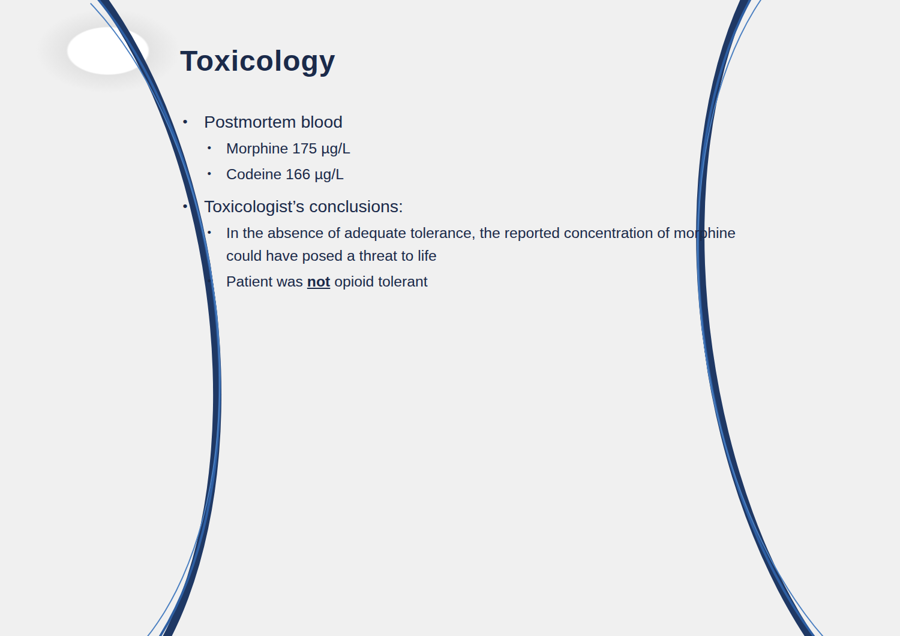Toxicology
Postmortem blood
Morphine 175 µg/L
Codeine 166 µg/L
Toxicologist’s conclusions:
In the absence of adequate tolerance, the reported concentration of morphine could have posed a threat to life
Patient was not opioid tolerant